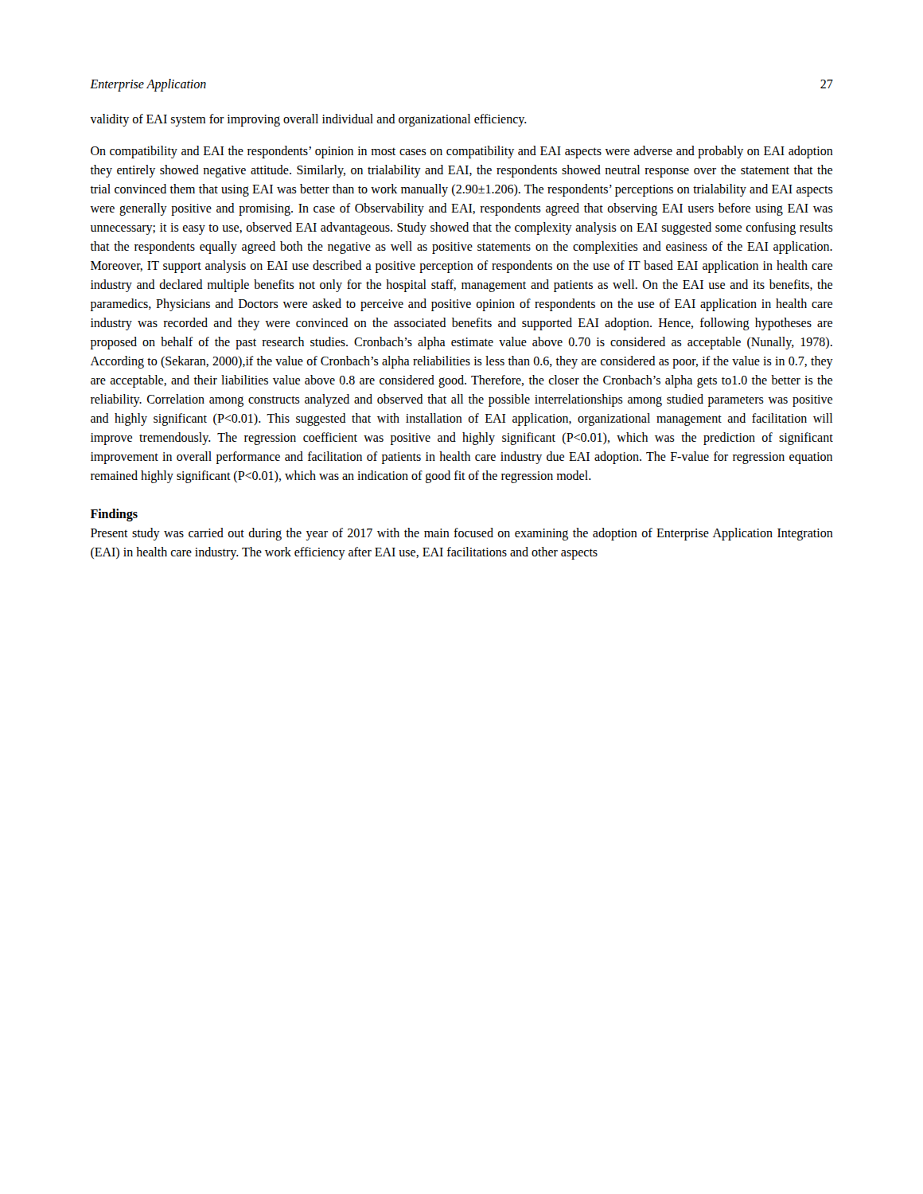Enterprise Application 27
validity of EAI system for improving overall individual and organizational efficiency.
On compatibility and EAI the respondents’ opinion in most cases on compatibility and EAI aspects were adverse and probably on EAI adoption they entirely showed negative attitude. Similarly, on trialability and EAI, the respondents showed neutral response over the statement that the trial convinced them that using EAI was better than to work manually (2.90±1.206). The respondents’ perceptions on trialability and EAI aspects were generally positive and promising. In case of Observability and EAI, respondents agreed that observing EAI users before using EAI was unnecessary; it is easy to use, observed EAI advantageous. Study showed that the complexity analysis on EAI suggested some confusing results that the respondents equally agreed both the negative as well as positive statements on the complexities and easiness of the EAI application. Moreover, IT support analysis on EAI use described a positive perception of respondents on the use of IT based EAI application in health care industry and declared multiple benefits not only for the hospital staff, management and patients as well. On the EAI use and its benefits, the paramedics, Physicians and Doctors were asked to perceive and positive opinion of respondents on the use of EAI application in health care industry was recorded and they were convinced on the associated benefits and supported EAI adoption. Hence, following hypotheses are proposed on behalf of the past research studies. Cronbach’s alpha estimate value above 0.70 is considered as acceptable (Nunally, 1978). According to (Sekaran, 2000),if the value of Cronbach’s alpha reliabilities is less than 0.6, they are considered as poor, if the value is in 0.7, they are acceptable, and their liabilities value above 0.8 are considered good. Therefore, the closer the Cronbach’s alpha gets to1.0 the better is the reliability. Correlation among constructs analyzed and observed that all the possible interrelationships among studied parameters was positive and highly significant (P<0.01). This suggested that with installation of EAI application, organizational management and facilitation will improve tremendously. The regression coefficient was positive and highly significant (P<0.01), which was the prediction of significant improvement in overall performance and facilitation of patients in health care industry due EAI adoption. The F-value for regression equation remained highly significant (P<0.01), which was an indication of good fit of the regression model.
Findings
Present study was carried out during the year of 2017 with the main focused on examining the adoption of Enterprise Application Integration (EAI) in health care industry. The work efficiency after EAI use, EAI facilitations and other aspects